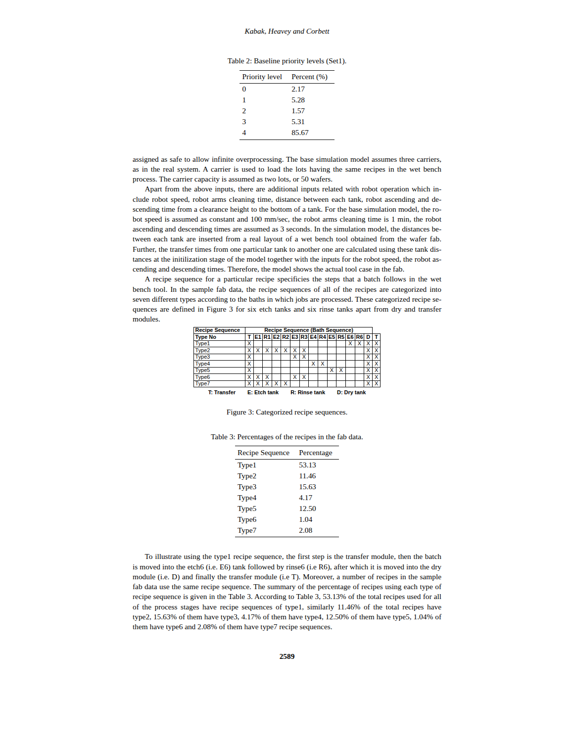Kabak, Heavey and Corbett
Table 2: Baseline priority levels (Set1).
| Priority level | Percent (%) |
| --- | --- |
| 0 | 2.17 |
| 1 | 5.28 |
| 2 | 1.57 |
| 3 | 5.31 |
| 4 | 85.67 |
assigned as safe to allow infinite overprocessing. The base simulation model assumes three carriers, as in the real system. A carrier is used to load the lots having the same recipes in the wet bench process. The carrier capacity is assumed as two lots, or 50 wafers.
Apart from the above inputs, there are additional inputs related with robot operation which include robot speed, robot arms cleaning time, distance between each tank, robot ascending and descending time from a clearance height to the bottom of a tank. For the base simulation model, the robot speed is assumed as constant and 100 mm/sec, the robot arms cleaning time is 1 min, the robot ascending and descending times are assumed as 3 seconds. In the simulation model, the distances between each tank are inserted from a real layout of a wet bench tool obtained from the wafer fab. Further, the transfer times from one particular tank to another one are calculated using these tank distances at the initilization stage of the model together with the inputs for the robot speed, the robot ascending and descending times. Therefore, the model shows the actual tool case in the fab.
A recipe sequence for a particular recipe specificies the steps that a batch follows in the wet bench tool. In the sample fab data, the recipe sequences of all of the recipes are categorized into seven different types according to the baths in which jobs are processed. These categorized recipe sequences are defined in Figure 3 for six etch tanks and six rinse tanks apart from dry and transfer modules.
| Recipe Sequence | Recipe Sequence (Bath Sequence) |
| --- | --- |
| Type No | T | E1 | R1 | E2 | R2 | E3 | R3 | E4 | R4 | E5 | R5 | E6 | R6 | D | T |
| Type1 | X | | | | | | | | | | | X | X | X | X |
| Type2 | X | X | X | X | X | X | X | | | | | | | X | X |
| Type3 | X | | | | | X | X | | | | | | | X | X |
| Type4 | X | | | | | | | X | X | | | | | X | X |
| Type5 | X | | | | | | | | | X | X | | | X | X |
| Type6 | X | X | X | | | X | X | | | | | | | X | X |
| Type7 | X | X | X | X | X | | | | | | | | | X | X |
T: Transfer E: Etch tank R: Rinse tank D: Dry tank
Figure 3: Categorized recipe sequences.
Table 3: Percentages of the recipes in the fab data.
| Recipe Sequence | Percentage |
| --- | --- |
| Type1 | 53.13 |
| Type2 | 11.46 |
| Type3 | 15.63 |
| Type4 | 4.17 |
| Type5 | 12.50 |
| Type6 | 1.04 |
| Type7 | 2.08 |
To illustrate using the type1 recipe sequence, the first step is the transfer module, then the batch is moved into the etch6 (i.e. E6) tank followed by rinse6 (i.e R6), after which it is moved into the dry module (i.e. D) and finally the transfer module (i.e T). Moreover, a number of recipes in the sample fab data use the same recipe sequence. The summary of the percentage of recipes using each type of recipe sequence is given in the Table 3. According to Table 3, 53.13% of the total recipes used for all of the process stages have recipe sequences of type1, similarly 11.46% of the total recipes have type2, 15.63% of them have type3, 4.17% of them have type4, 12.50% of them have type5, 1.04% of them have type6 and 2.08% of them have type7 recipe sequences.
2589